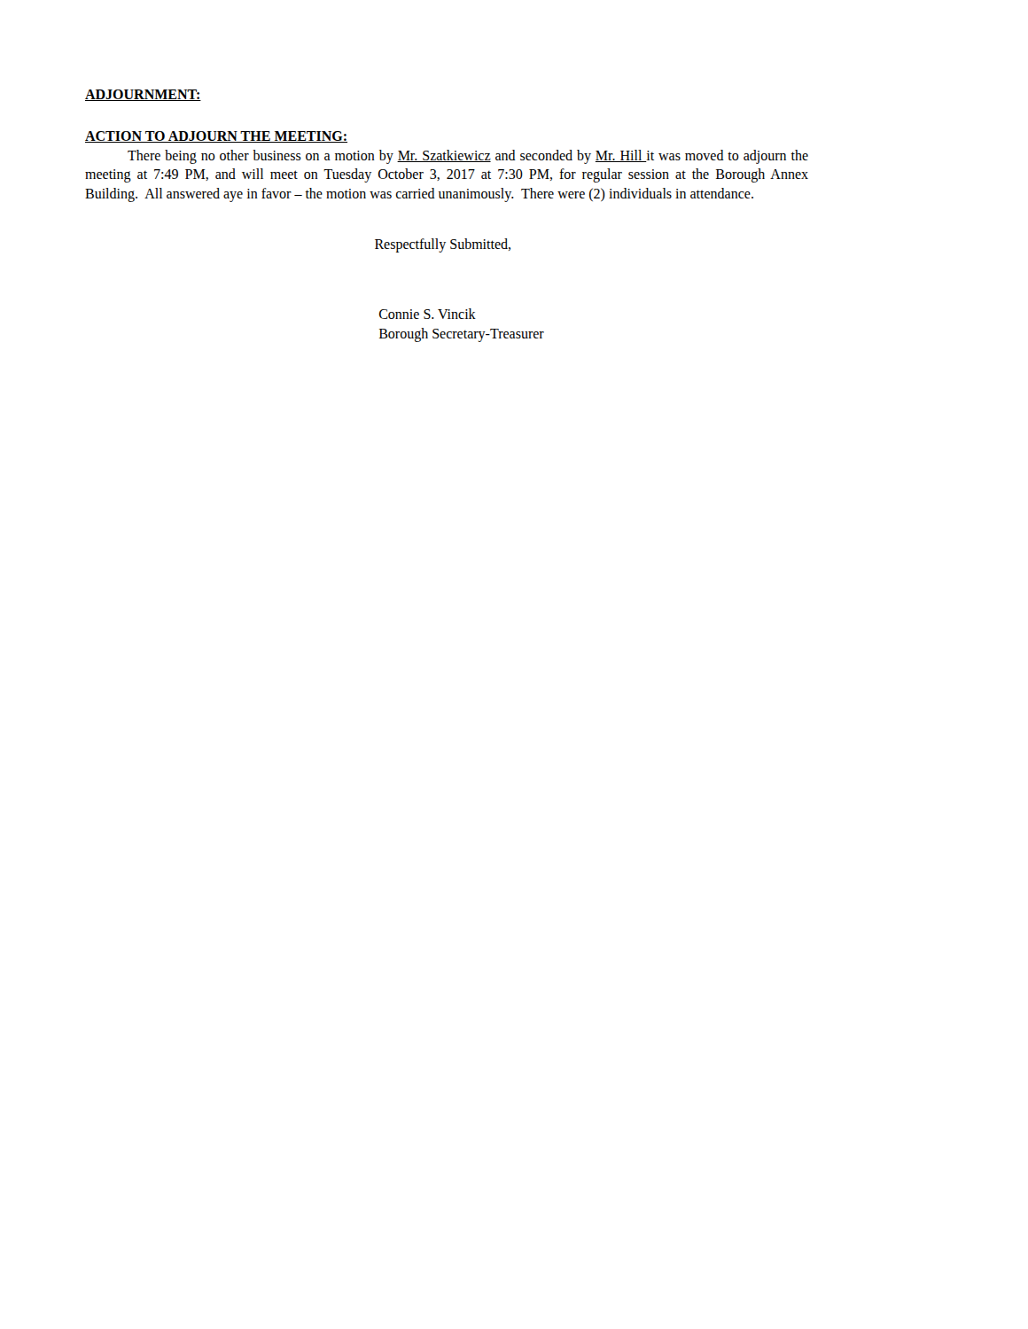ADJOURNMENT:
ACTION TO ADJOURN THE MEETING:
There being no other business on a motion by Mr. Szatkiewicz and seconded by Mr. Hill it was moved to adjourn the meeting at 7:49 PM, and will meet on Tuesday October 3, 2017 at 7:30 PM, for regular session at the Borough Annex Building. All answered aye in favor – the motion was carried unanimously. There were (2) individuals in attendance.
Respectfully Submitted,
Connie S. Vincik
Borough Secretary-Treasurer